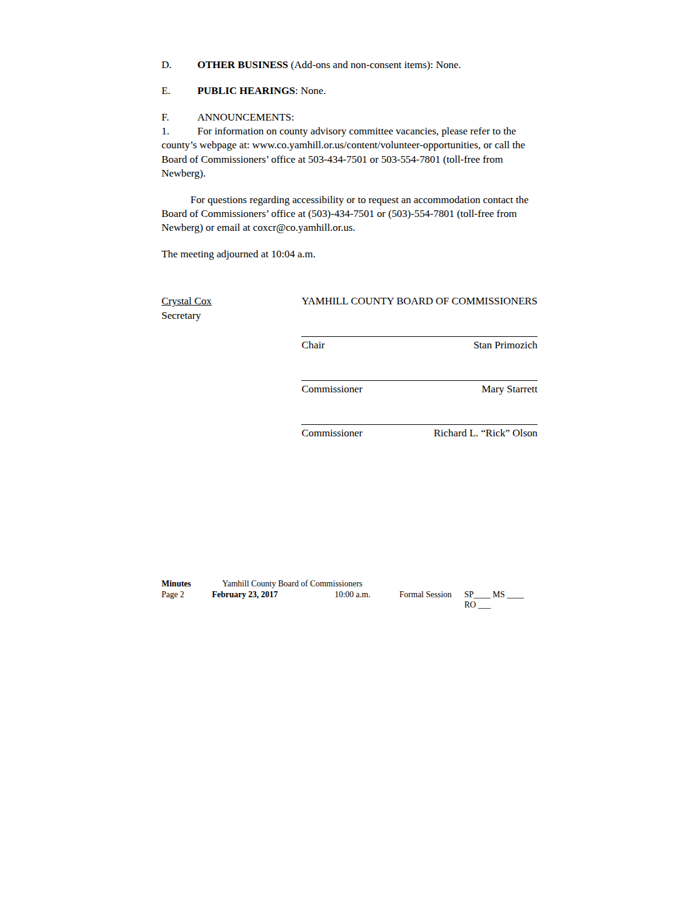D. OTHER BUSINESS (Add-ons and non-consent items): None.
E. PUBLIC HEARINGS: None.
F. ANNOUNCEMENTS:
1. For information on county advisory committee vacancies, please refer to the county’s webpage at: www.co.yamhill.or.us/content/volunteer-opportunities, or call the Board of Commissioners’ office at 503-434-7501 or 503-554-7801 (toll-free from Newberg).
For questions regarding accessibility or to request an accommodation contact the Board of Commissioners’ office at (503)-434-7501 or (503)-554-7801 (toll-free from Newberg) or email at coxcr@co.yamhill.or.us.
The meeting adjourned at 10:04 a.m.
| Crystal Cox Secretary | YAMHILL COUNTY BOARD OF COMMISSIONERS Chair Stan Primozich Commissioner Mary Starrett Commissioner Richard L. “Rick” Olson |
Minutes Yamhill County Board of Commissioners
Page 2 February 23, 2017 10:00 a.m. Formal Session SP____ MS ____ RO ___